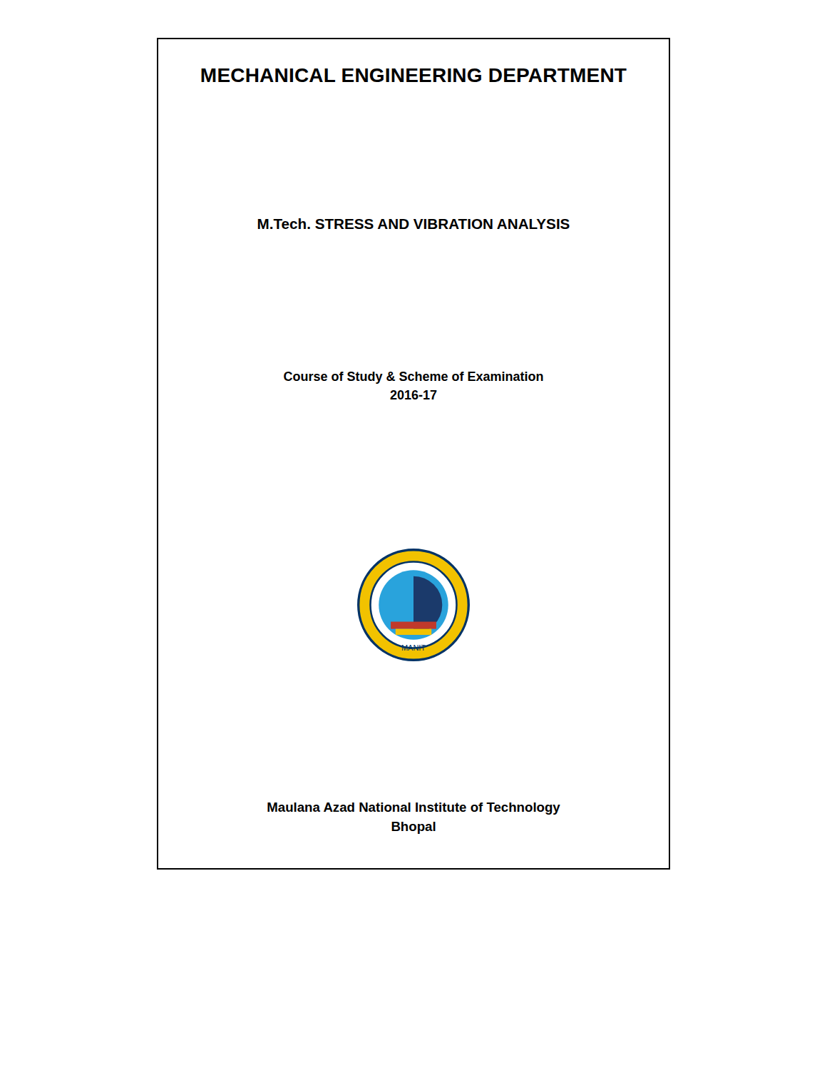MECHANICAL ENGINEERING DEPARTMENT
M.Tech. STRESS AND VIBRATION ANALYSIS
Course of Study & Scheme of Examination
2016-17
Maulana Azad National Institute of Technology
Bhopal